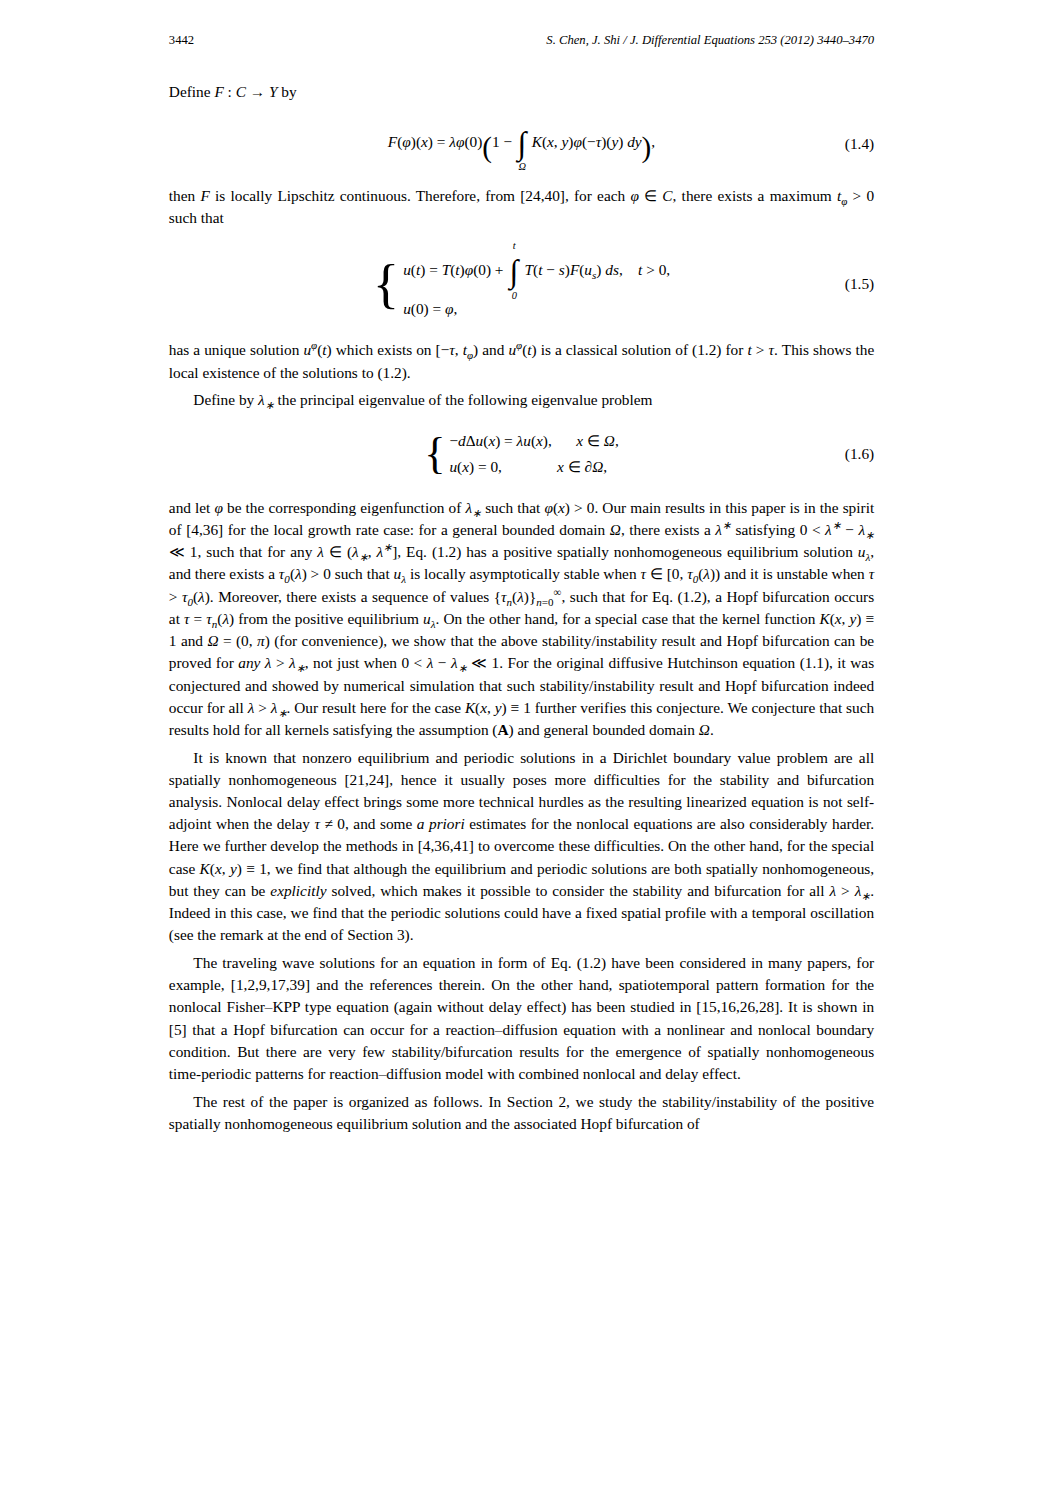3442 S. Chen, J. Shi / J. Differential Equations 253 (2012) 3440–3470
Define F : C → Y by
F(φ)(x) = λφ(0)(1 − ∫Ω K(x, y)φ(−τ)(y) dy), (1.4)
then F is locally Lipschitz continuous. Therefore, from [24,40], for each φ ∈ C, there exists a maximum tφ > 0 such that
{ u(t) = T(t)φ(0) + t∫0 T(t − s)F(us) ds, t > 0, u(0) = φ, (1.5)
has a unique solution uφ(t) which exists on [−τ, tφ) and uφ(t) is a classical solution of (1.2) for t > τ. This shows the local existence of the solutions to (1.2).
Define by λ∗ the principal eigenvalue of the following eigenvalue problem
{ −d Δu(x) = λu(x),x ∈ Ω, u(x) = 0,x ∈ ∂Ω, (1.6)
and let φ be the corresponding eigenfunction of λ∗ such that φ(x) > 0. Our main results in this paper is in the spirit of [4,36] for the local growth rate case: for a general bounded domain Ω, there exists a λ∗ satisfying 0 < λ∗ − λ∗ ≪ 1, such that for any λ ∈ (λ∗, λ∗], Eq. (1.2) has a positive spatially nonhomogeneous equilibrium solution uλ, and there exists a τ0(λ) > 0 such that uλ is locally asymptotically stable when τ ∈ [0, τ0(λ)) and it is unstable when τ > τ0(λ). Moreover, there exists a sequence of values {τn(λ)}n=0∞, such that for Eq. (1.2), a Hopf bifurcation occurs at τ = τn(λ) from the positive equilibrium uλ. On the other hand, for a special case that the kernel function K(x, y) ≡ 1 and Ω = (0, π) (for convenience), we show that the above stability/instability result and Hopf bifurcation can be proved for any λ > λ∗, not just when 0 < λ − λ∗ ≪ 1. For the original diffusive Hutchinson equation (1.1), it was conjectured and showed by numerical simulation that such stability/instability result and Hopf bifurcation indeed occur for all λ > λ∗. Our result here for the case K(x, y) ≡ 1 further verifies this conjecture. We conjecture that such results hold for all kernels satisfying the assumption (A) and general bounded domain Ω.
It is known that nonzero equilibrium and periodic solutions in a Dirichlet boundary value problem are all spatially nonhomogeneous [21,24], hence it usually poses more difficulties for the stability and bifurcation analysis. Nonlocal delay effect brings some more technical hurdles as the resulting linearized equation is not self-adjoint when the delay τ ≠ 0, and some a priori estimates for the nonlocal equations are also considerably harder. Here we further develop the methods in [4,36,41] to overcome these difficulties. On the other hand, for the special case K(x, y) ≡ 1, we find that although the equilibrium and periodic solutions are both spatially nonhomogeneous, but they can be explicitly solved, which makes it possible to consider the stability and bifurcation for all λ > λ∗. Indeed in this case, we find that the periodic solutions could have a fixed spatial profile with a temporal oscillation (see the remark at the end of Section 3).
The traveling wave solutions for an equation in form of Eq. (1.2) have been considered in many papers, for example, [1,2,9,17,39] and the references therein. On the other hand, spatiotemporal pattern formation for the nonlocal Fisher–KPP type equation (again without delay effect) has been studied in [15,16,26,28]. It is shown in [5] that a Hopf bifurcation can occur for a reaction–diffusion equation with a nonlinear and nonlocal boundary condition. But there are very few stability/bifurcation results for the emergence of spatially nonhomogeneous time-periodic patterns for reaction–diffusion model with combined nonlocal and delay effect.
The rest of the paper is organized as follows. In Section 2, we study the stability/instability of the positive spatially nonhomogeneous equilibrium solution and the associated Hopf bifurcation of